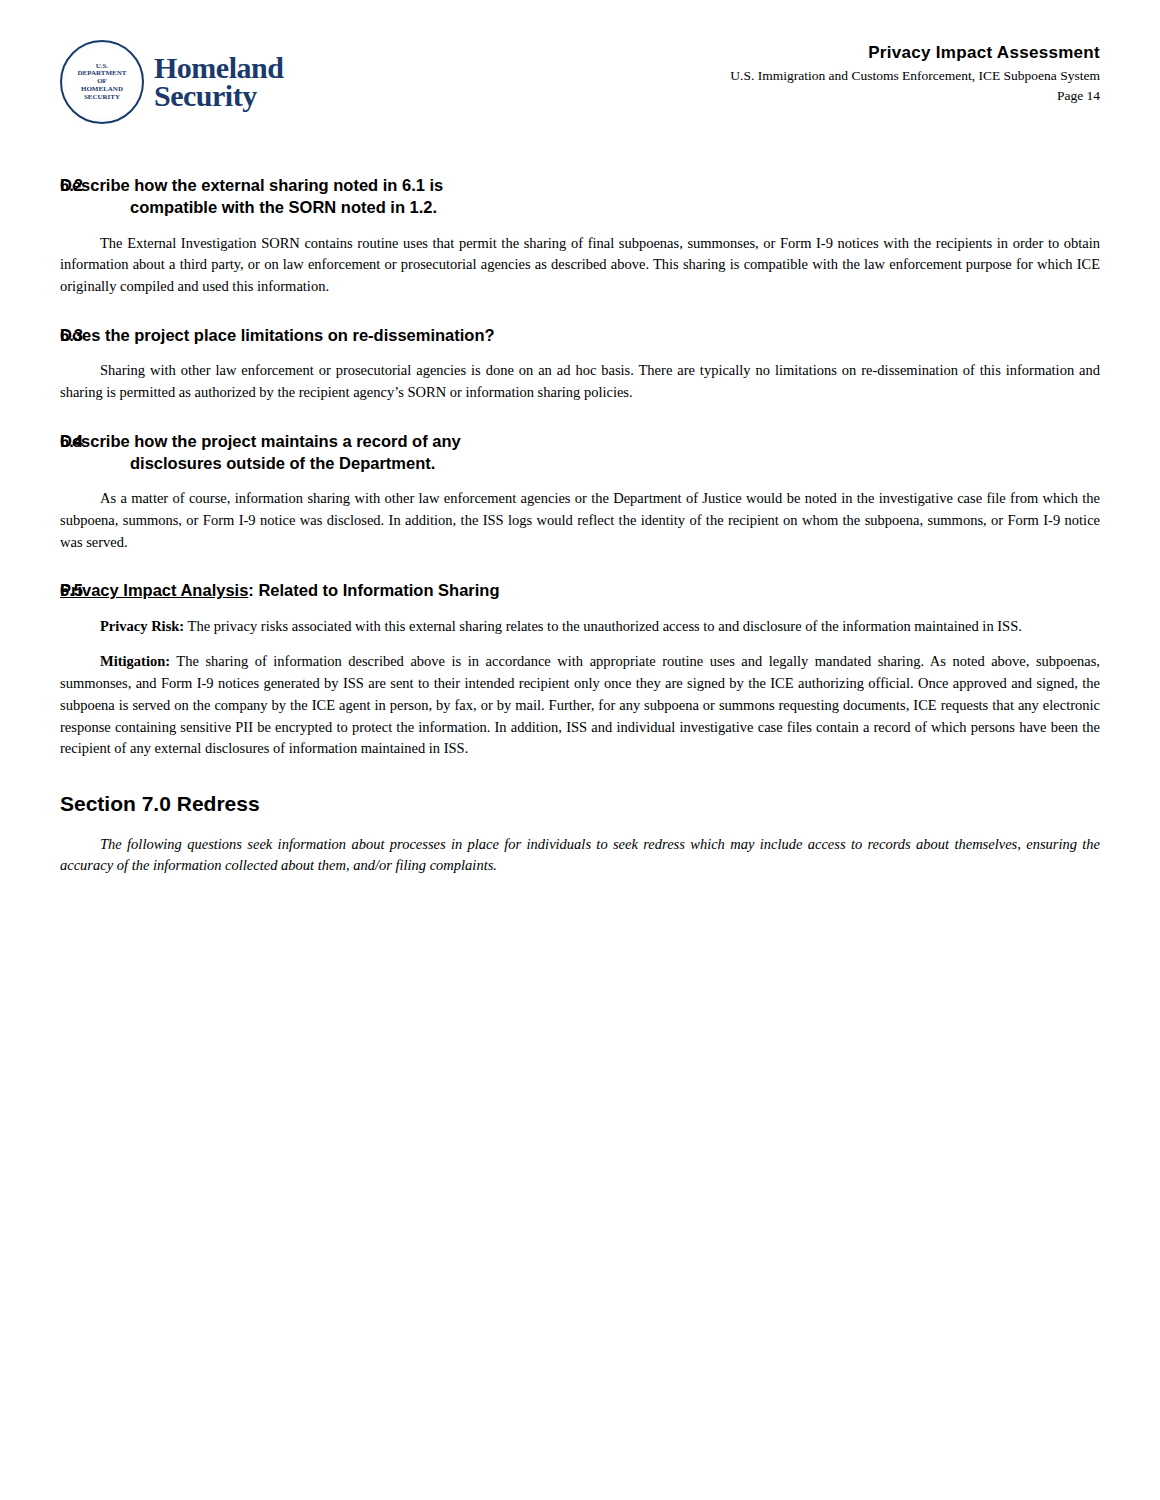U.S.
DEPARTMENT
OF
HOMELAND
SECURITY
HomelandSecurity
Privacy Impact Assessment
U.S. Immigration and Customs Enforcement, ICE Subpoena System
Page 14
6.2 Describe how the external sharing noted in 6.1 is
compatible with the SORN noted in 1.2.
The External Investigation SORN contains routine uses that permit the sharing of final subpoenas, summonses, or Form I-9 notices with the recipients in order to obtain information about a third party, or on law enforcement or prosecutorial agencies as described above. This sharing is compatible with the law enforcement purpose for which ICE originally compiled and used this information.
6.3 Does the project place limitations on re-dissemination?
Sharing with other law enforcement or prosecutorial agencies is done on an ad hoc basis. There are typically no limitations on re-dissemination of this information and sharing is permitted as authorized by the recipient agency’s SORN or information sharing policies.
6.4 Describe how the project maintains a record of any
disclosures outside of the Department.
As a matter of course, information sharing with other law enforcement agencies or the Department of Justice would be noted in the investigative case file from which the subpoena, summons, or Form I-9 notice was disclosed. In addition, the ISS logs would reflect the identity of the recipient on whom the subpoena, summons, or Form I-9 notice was served.
6.5 Privacy Impact Analysis: Related to Information Sharing
Privacy Risk: The privacy risks associated with this external sharing relates to the unauthorized access to and disclosure of the information maintained in ISS.
Mitigation: The sharing of information described above is in accordance with appropriate routine uses and legally mandated sharing. As noted above, subpoenas, summonses, and Form I-9 notices generated by ISS are sent to their intended recipient only once they are signed by the ICE authorizing official. Once approved and signed, the subpoena is served on the company by the ICE agent in person, by fax, or by mail. Further, for any subpoena or summons requesting documents, ICE requests that any electronic response containing sensitive PII be encrypted to protect the information. In addition, ISS and individual investigative case files contain a record of which persons have been the recipient of any external disclosures of information maintained in ISS.
Section 7.0 Redress
The following questions seek information about processes in place for individuals to seek redress which may include access to records about themselves, ensuring the accuracy of the information collected about them, and/or filing complaints.